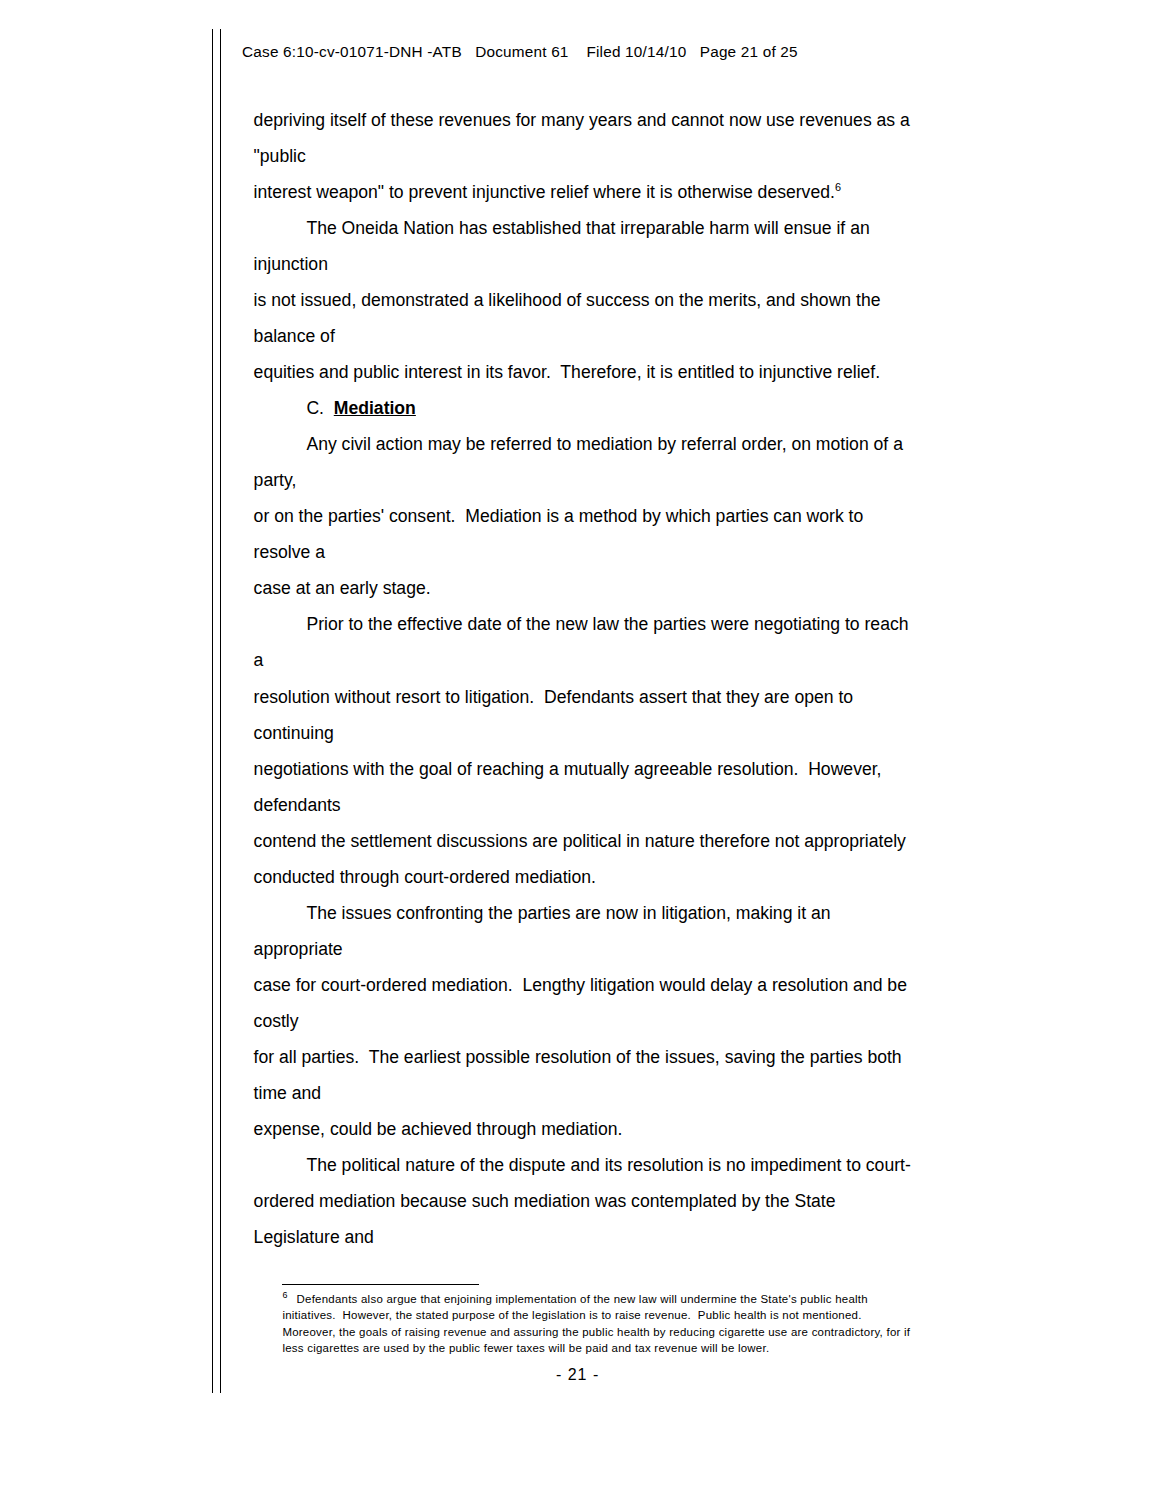Case 6:10-cv-01071-DNH -ATB Document 61 Filed 10/14/10 Page 21 of 25
depriving itself of these revenues for many years and cannot now use revenues as a "public
interest weapon" to prevent injunctive relief where it is otherwise deserved.6
The Oneida Nation has established that irreparable harm will ensue if an injunction
is not issued, demonstrated a likelihood of success on the merits, and shown the balance of
equities and public interest in its favor. Therefore, it is entitled to injunctive relief.
C. Mediation
Any civil action may be referred to mediation by referral order, on motion of a party,
or on the parties' consent. Mediation is a method by which parties can work to resolve a
case at an early stage.
Prior to the effective date of the new law the parties were negotiating to reach a
resolution without resort to litigation. Defendants assert that they are open to continuing
negotiations with the goal of reaching a mutually agreeable resolution. However, defendants
contend the settlement discussions are political in nature therefore not appropriately
conducted through court-ordered mediation.
The issues confronting the parties are now in litigation, making it an appropriate
case for court-ordered mediation. Lengthy litigation would delay a resolution and be costly
for all parties. The earliest possible resolution of the issues, saving the parties both time and
expense, could be achieved through mediation.
The political nature of the dispute and its resolution is no impediment to court-
ordered mediation because such mediation was contemplated by the State Legislature and
6 Defendants also argue that enjoining implementation of the new law will undermine the State's public health initiatives. However, the stated purpose of the legislation is to raise revenue. Public health is not mentioned. Moreover, the goals of raising revenue and assuring the public health by reducing cigarette use are contradictory, for if less cigarettes are used by the public fewer taxes will be paid and tax revenue will be lower.
- 21 -